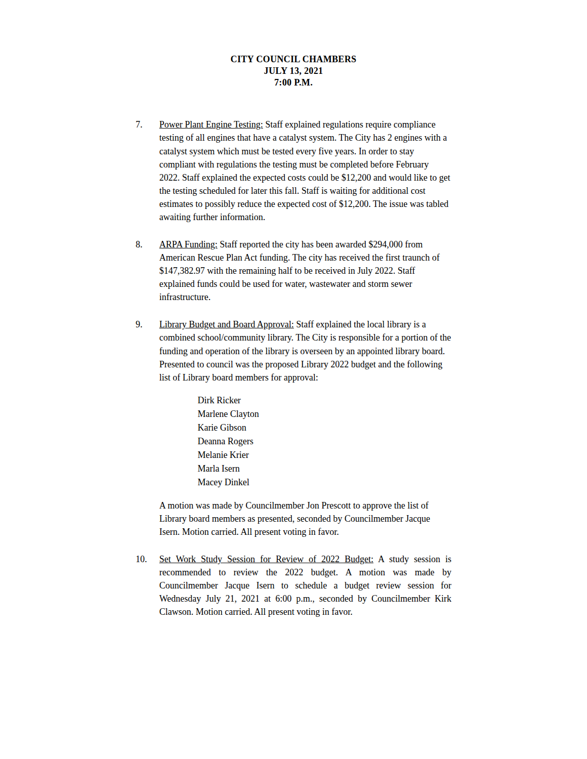CITY COUNCIL CHAMBERS
JULY 13, 2021
7:00 P.M.
7.
Power Plant Engine Testing: Staff explained regulations require compliance testing of all engines that have a catalyst system. The City has 2 engines with a catalyst system which must be tested every five years. In order to stay compliant with regulations the testing must be completed before February 2022. Staff explained the expected costs could be $12,200 and would like to get the testing scheduled for later this fall. Staff is waiting for additional cost estimates to possibly reduce the expected cost of $12,200. The issue was tabled awaiting further information.
8.
ARPA Funding: Staff reported the city has been awarded $294,000 from American Rescue Plan Act funding. The city has received the first traunch of $147,382.97 with the remaining half to be received in July 2022. Staff explained funds could be used for water, wastewater and storm sewer infrastructure.
9.
Library Budget and Board Approval: Staff explained the local library is a combined school/community library. The City is responsible for a portion of the funding and operation of the library is overseen by an appointed library board. Presented to council was the proposed Library 2022 budget and the following list of Library board members for approval:
Dirk Ricker
Marlene Clayton
Karie Gibson
Deanna Rogers
Melanie Krier
Marla Isern
Macey Dinkel
A motion was made by Councilmember Jon Prescott to approve the list of Library board members as presented, seconded by Councilmember Jacque Isern. Motion carried. All present voting in favor.
10.
Set Work Study Session for Review of 2022 Budget: A study session is recommended to review the 2022 budget. A motion was made by Councilmember Jacque Isern to schedule a budget review session for Wednesday July 21, 2021 at 6:00 p.m., seconded by Councilmember Kirk Clawson. Motion carried. All present voting in favor.